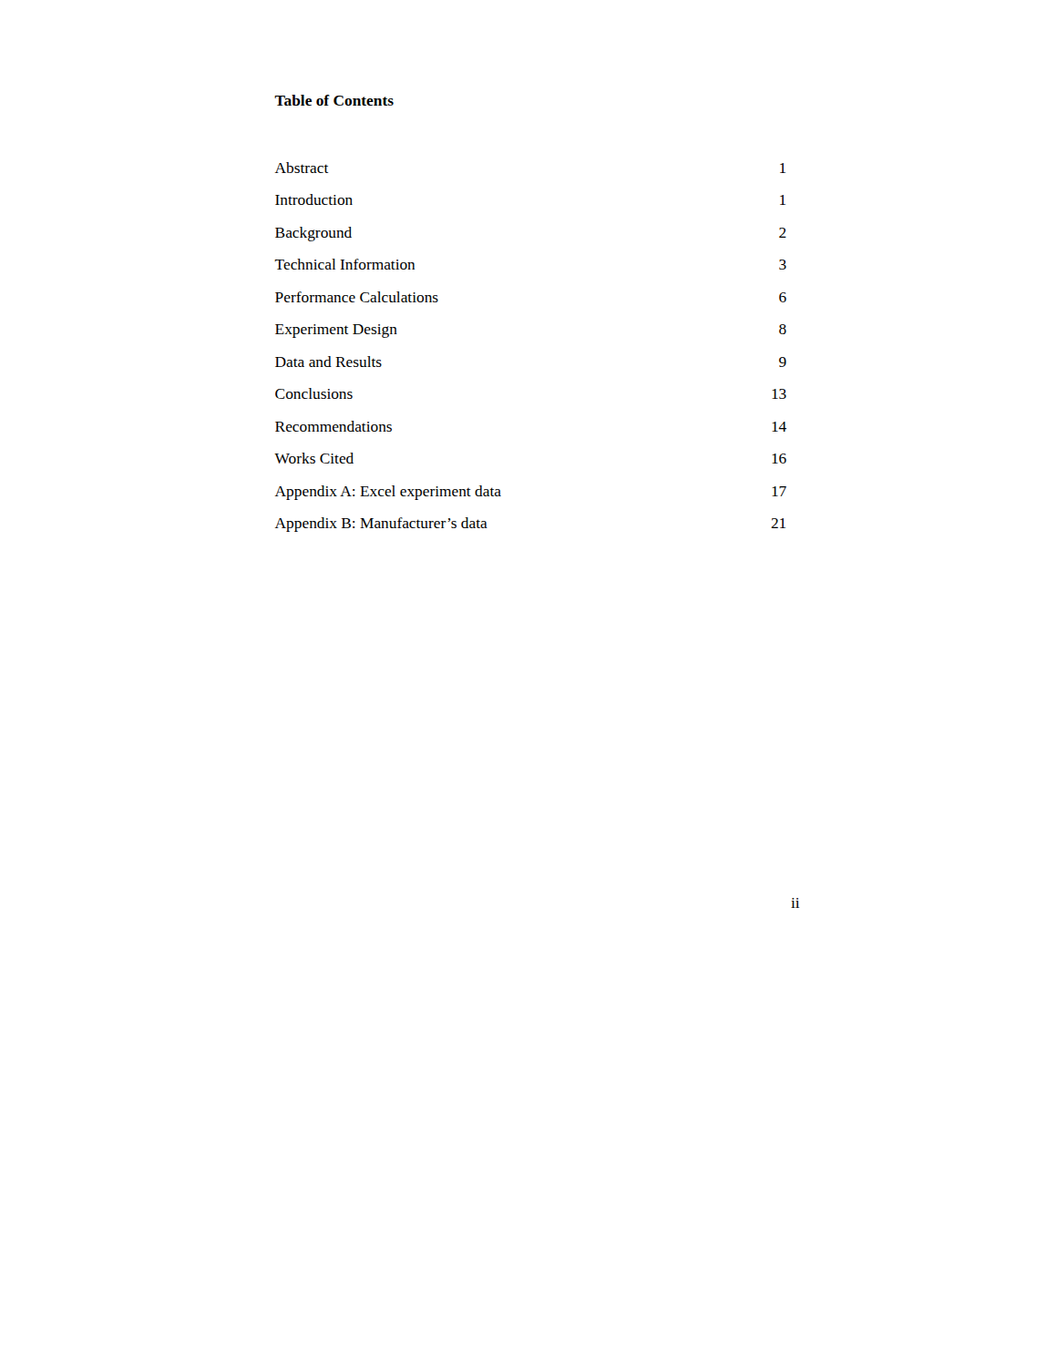Table of Contents
| Abstract | 1 |
| Introduction | 1 |
| Background | 2 |
| Technical Information | 3 |
| Performance Calculations | 6 |
| Experiment Design | 8 |
| Data and Results | 9 |
| Conclusions | 13 |
| Recommendations | 14 |
| Works Cited | 16 |
| Appendix A: Excel experiment data | 17 |
| Appendix B: Manufacturer’s data | 21 |
ii